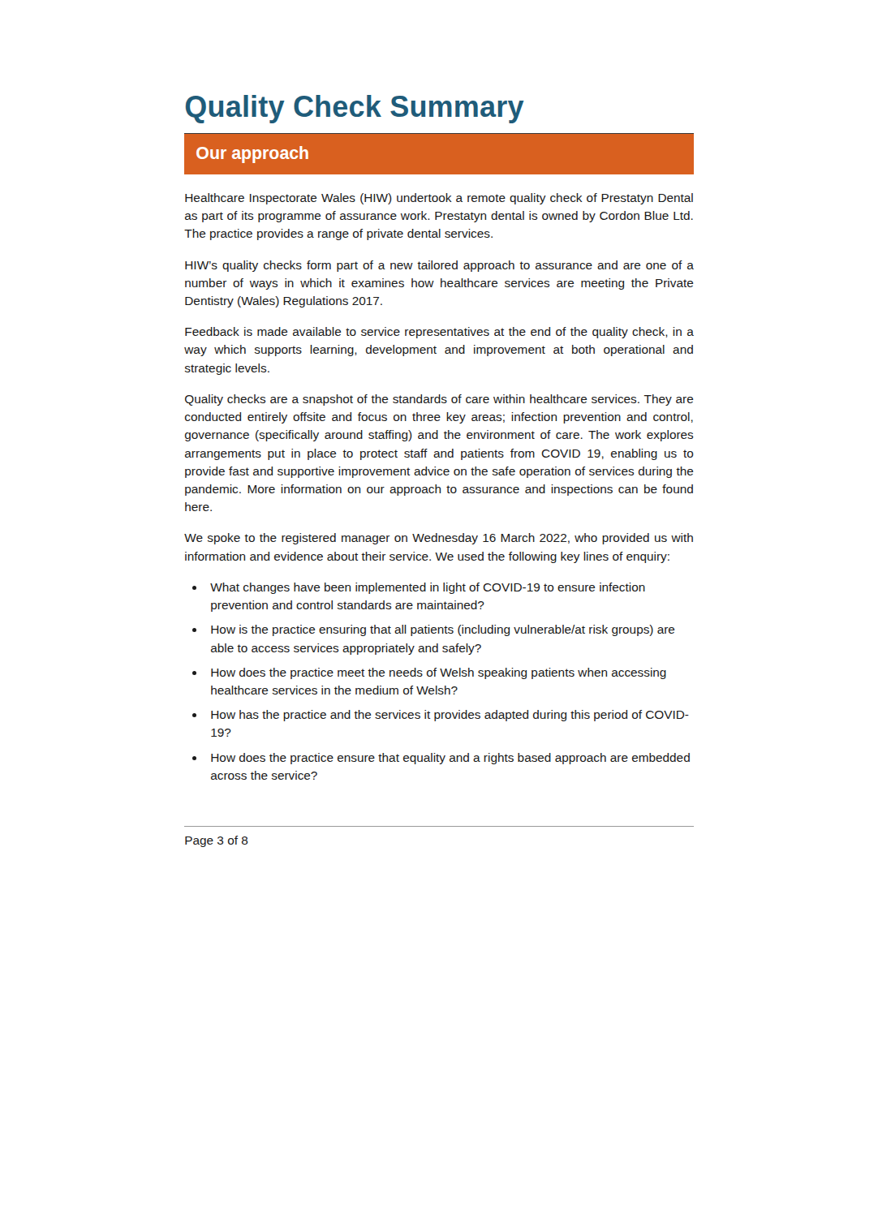Quality Check Summary
Our approach
Healthcare Inspectorate Wales (HIW) undertook a remote quality check of Prestatyn Dental as part of its programme of assurance work. Prestatyn dental is owned by Cordon Blue Ltd. The practice provides a range of private dental services.
HIW’s quality checks form part of a new tailored approach to assurance and are one of a number of ways in which it examines how healthcare services are meeting the Private Dentistry (Wales) Regulations 2017.
Feedback is made available to service representatives at the end of the quality check, in a way which supports learning, development and improvement at both operational and strategic levels.
Quality checks are a snapshot of the standards of care within healthcare services. They are conducted entirely offsite and focus on three key areas; infection prevention and control, governance (specifically around staffing) and the environment of care. The work explores arrangements put in place to protect staff and patients from COVID 19, enabling us to provide fast and supportive improvement advice on the safe operation of services during the pandemic. More information on our approach to assurance and inspections can be found here.
We spoke to the registered manager on Wednesday 16 March 2022, who provided us with information and evidence about their service. We used the following key lines of enquiry:
What changes have been implemented in light of COVID-19 to ensure infection prevention and control standards are maintained?
How is the practice ensuring that all patients (including vulnerable/at risk groups) are able to access services appropriately and safely?
How does the practice meet the needs of Welsh speaking patients when accessing healthcare services in the medium of Welsh?
How has the practice and the services it provides adapted during this period of COVID-19?
How does the practice ensure that equality and a rights based approach are embedded across the service?
Page 3 of 8